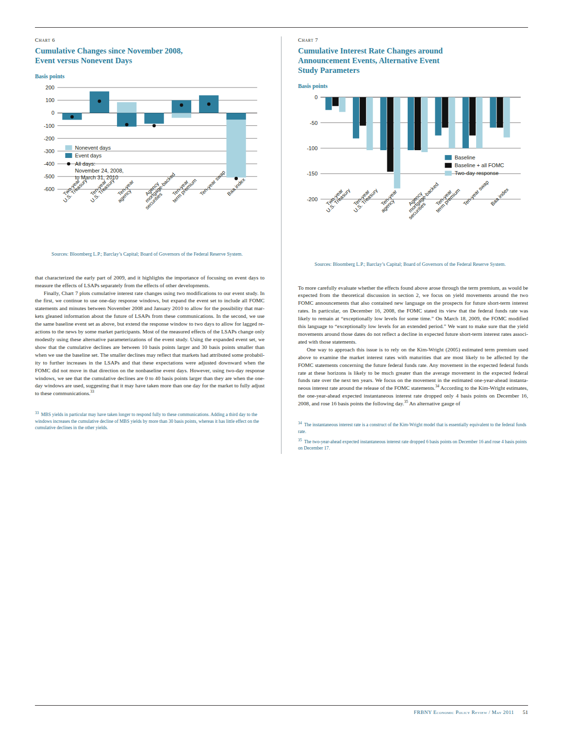Chart 6
Cumulative Changes since November 2008,
Event versus Nonevent Days
Basis points
200 100 0 -100 -200 -300 -400 -500 -600 Nonevent days Event days All days: November 24, 2008, to March 31, 2010 Two-year U.S. Treasury Ten-year U.S. Treasury Ten-year agency Agency mortgage-backed securities Ten-year term premium Ten-year swap Baa index
Sources: Bloomberg L.P.; Barclay’s Capital; Board of Governors of the Federal Reserve System.
that characterized the early part of 2009, and it highlights the importance of focusing on event days to measure the effects of LSAPs separately from the effects of other developments.
Finally, Chart 7 plots cumulative interest rate changes using two modifications to our event study. In the first, we continue to use one-day response windows, but expand the event set to include all FOMC statements and minutes between November 2008 and January 2010 to allow for the possibility that markets gleaned information about the future of LSAPs from these communications. In the second, we use the same baseline event set as above, but extend the response window to two days to allow for lagged reactions to the news by some market participants. Most of the measured effects of the LSAPs change only modestly using these alternative parameterizations of the event study. Using the expanded event set, we show that the cumulative declines are between 10 basis points larger and 30 basis points smaller than when we use the baseline set. The smaller declines may reflect that markets had attributed some probability to further increases in the LSAPs and that these expectations were adjusted downward when the FOMC did not move in that direction on the nonbaseline event days. However, using two-day response windows, we see that the cumulative declines are 0 to 40 basis points larger than they are when the one-day windows are used, suggesting that it may have taken more than one day for the market to fully adjust to these communications.33
33 MBS yields in particular may have taken longer to respond fully to these communications. Adding a third day to the windows increases the cumulative decline of MBS yields by more than 30 basis points, whereas it has little effect on the cumulative declines in the other yields.
Chart 7
Cumulative Interest Rate Changes around
Announcement Events, Alternative Event
Study Parameters
Basis points
0 -50 -100 -150 -200 Baseline Baseline + all FOMC Two-day response Two-year U.S. Treasury Ten-year U.S. Treasury Ten-year agency Agency mortgage-backed securities Ten-year term premium Ten-year swap Baa index
Sources: Bloomberg L.P.; Barclay’s Capital; Board of Governors of the Federal Reserve System.
To more carefully evaluate whether the effects found above arose through the term premium, as would be expected from the theoretical discussion in section 2, we focus on yield movements around the two FOMC announcements that also contained new language on the prospects for future short-term interest rates. In particular, on December 16, 2008, the FOMC stated its view that the federal funds rate was likely to remain at “exceptionally low levels for some time.” On March 18, 2009, the FOMC modified this language to “exceptionally low levels for an extended period.” We want to make sure that the yield movements around those dates do not reflect a decline in expected future short-term interest rates associated with those statements.
One way to approach this issue is to rely on the Kim-Wright (2005) estimated term premium used above to examine the market interest rates with maturities that are most likely to be affected by the FOMC statements concerning the future federal funds rate. Any movement in the expected federal funds rate at these horizons is likely to be much greater than the average movement in the expected federal funds rate over the next ten years. We focus on the movement in the estimated one-year-ahead instantaneous interest rate around the release of the FOMC statements.34 According to the Kim-Wright estimates, the one-year-ahead expected instantaneous interest rate dropped only 4 basis points on December 16, 2008, and rose 16 basis points the following day.35 An alternative gauge of
34 The instantaneous interest rate is a construct of the Kim-Wright model that is essentially equivalent to the federal funds rate.
35 The two-year-ahead expected instantaneous interest rate dropped 6 basis points on December 16 and rose 4 basis points on December 17.
FRBNY Economic Policy Review / May 2011 51